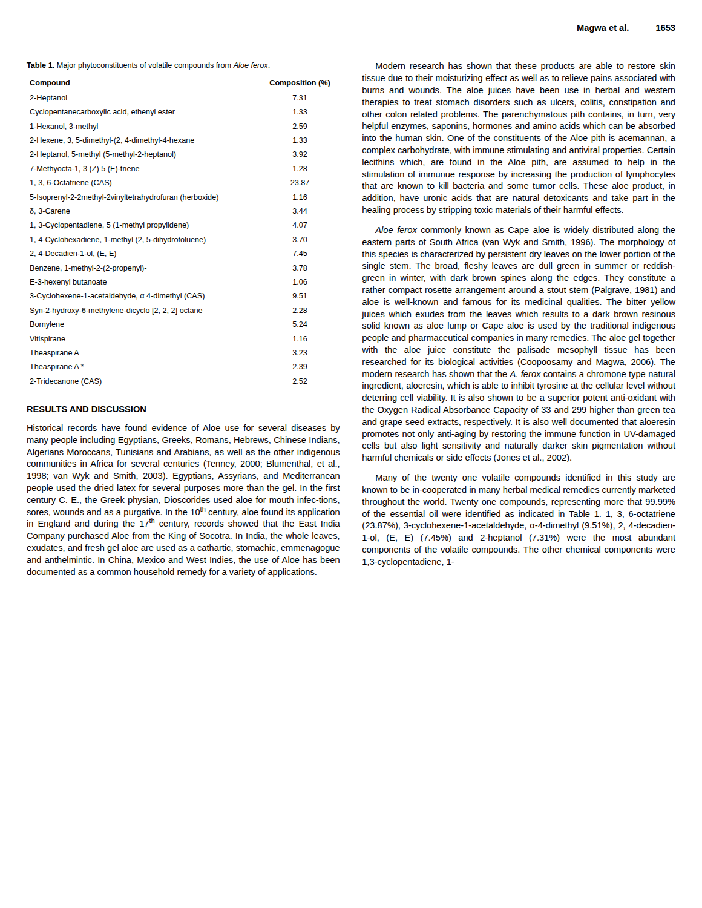Magwa et al. 1653
Table 1. Major phytoconstituents of volatile compounds from Aloe ferox.
| Compound | Composition (%) |
| --- | --- |
| 2-Heptanol | 7.31 |
| Cyclopentanecarboxylic acid, ethenyl ester | 1.33 |
| 1-Hexanol, 3-methyl | 2.59 |
| 2-Hexene, 3, 5-dimethyl-(2, 4-dimethyl-4-hexane | 1.33 |
| 2-Heptanol, 5-methyl (5-methyl-2-heptanol) | 3.92 |
| 7-Methyocta-1, 3 (Z) 5 (E)-triene | 1.28 |
| 1, 3, 6-Octatriene (CAS) | 23.87 |
| 5-Isoprenyl-2-2methyl-2vinyltetrahydrofuran (herboxide) | 1.16 |
| δ, 3-Carene | 3.44 |
| 1, 3-Cyclopentadiene, 5 (1-methyl propylidene) | 4.07 |
| 1, 4-Cyclohexadiene, 1-methyl (2, 5-dihydrotoluene) | 3.70 |
| 2, 4-Decadien-1-ol, (E, E) | 7.45 |
| Benzene, 1-methyl-2-(2-propenyl)- | 3.78 |
| E-3-hexenyl butanoate | 1.06 |
| 3-Cyclohexene-1-acetaldehyde, α 4-dimethyl (CAS) | 9.51 |
| Syn-2-hydroxy-6-methylene-dicyclo [2, 2, 2] octane | 2.28 |
| Bornylene | 5.24 |
| Vitispirane | 1.16 |
| Theaspirane A | 3.23 |
| Theaspirane A * | 2.39 |
| 2-Tridecanone (CAS) | 2.52 |
Results and Discussion
Historical records have found evidence of Aloe use for several diseases by many people including Egyptians, Greeks, Romans, Hebrews, Chinese Indians, Algerians Moroccans, Tunisians and Arabians, as well as the other indigenous communities in Africa for several centuries (Tenney, 2000; Blumenthal, et al., 1998; van Wyk and Smith, 2003). Egyptians, Assyrians, and Mediterranean people used the dried latex for several purposes more than the gel. In the first century C. E., the Greek physian, Dioscorides used aloe for mouth infec-tions, sores, wounds and as a purgative. In the 10th century, aloe found its application in England and during the 17th century, records showed that the East India Company purchased Aloe from the King of Socotra. In India, the whole leaves, exudates, and fresh gel aloe are used as a cathartic, stomachic, emmenagogue and anthelmintic. In China, Mexico and West Indies, the use of Aloe has been documented as a common household remedy for a variety of applications.
Modern research has shown that these products are able to restore skin tissue due to their moisturizing effect as well as to relieve pains associated with burns and wounds. The aloe juices have been use in herbal and western therapies to treat stomach disorders such as ulcers, colitis, constipation and other colon related problems. The parenchymatous pith contains, in turn, very helpful enzymes, saponins, hormones and amino acids which can be absorbed into the human skin. One of the constituents of the Aloe pith is acemannan, a complex carbohydrate, with immune stimulating and antiviral properties. Certain lecithins which, are found in the Aloe pith, are assumed to help in the stimulation of immunue response by increasing the production of lymphocytes that are known to kill bacteria and some tumor cells. These aloe product, in addition, have uronic acids that are natural detoxicants and take part in the healing process by stripping toxic materials of their harmful effects.
Aloe ferox commonly known as Cape aloe is widely distributed along the eastern parts of South Africa (van Wyk and Smith, 1996). The morphology of this species is characterized by persistent dry leaves on the lower portion of the single stem. The broad, fleshy leaves are dull green in summer or reddish-green in winter, with dark brown spines along the edges. They constitute a rather compact rosette arrangement around a stout stem (Palgrave, 1981) and aloe is well-known and famous for its medicinal qualities. The bitter yellow juices which exudes from the leaves which results to a dark brown resinous solid known as aloe lump or Cape aloe is used by the traditional indigenous people and pharmaceutical companies in many remedies. The aloe gel together with the aloe juice constitute the palisade mesophyll tissue has been researched for its biological activities (Coopoosamy and Magwa, 2006). The modern research has shown that the A. ferox contains a chromone type natural ingredient, aloeresin, which is able to inhibit tyrosine at the cellular level without deterring cell viability. It is also shown to be a superior potent anti-oxidant with the Oxygen Radical Absorbance Capacity of 33 and 299 higher than green tea and grape seed extracts, respectively. It is also well documented that aloeresin promotes not only anti-aging by restoring the immune function in UV-damaged cells but also light sensitivity and naturally darker skin pigmentation without harmful chemicals or side effects (Jones et al., 2002).
Many of the twenty one volatile compounds identified in this study are known to be in-cooperated in many herbal medical remedies currently marketed throughout the world. Twenty one compounds, representing more that 99.99% of the essential oil were identified as indicated in Table 1. 1, 3, 6-octatriene (23.87%), 3-cyclohexene-1-acetaldehyde, α-4-dimethyl (9.51%), 2, 4-decadien-1-ol, (E, E) (7.45%) and 2-heptanol (7.31%) were the most abundant components of the volatile compounds. The other chemical components were 1,3-cyclopentadiene, 1-